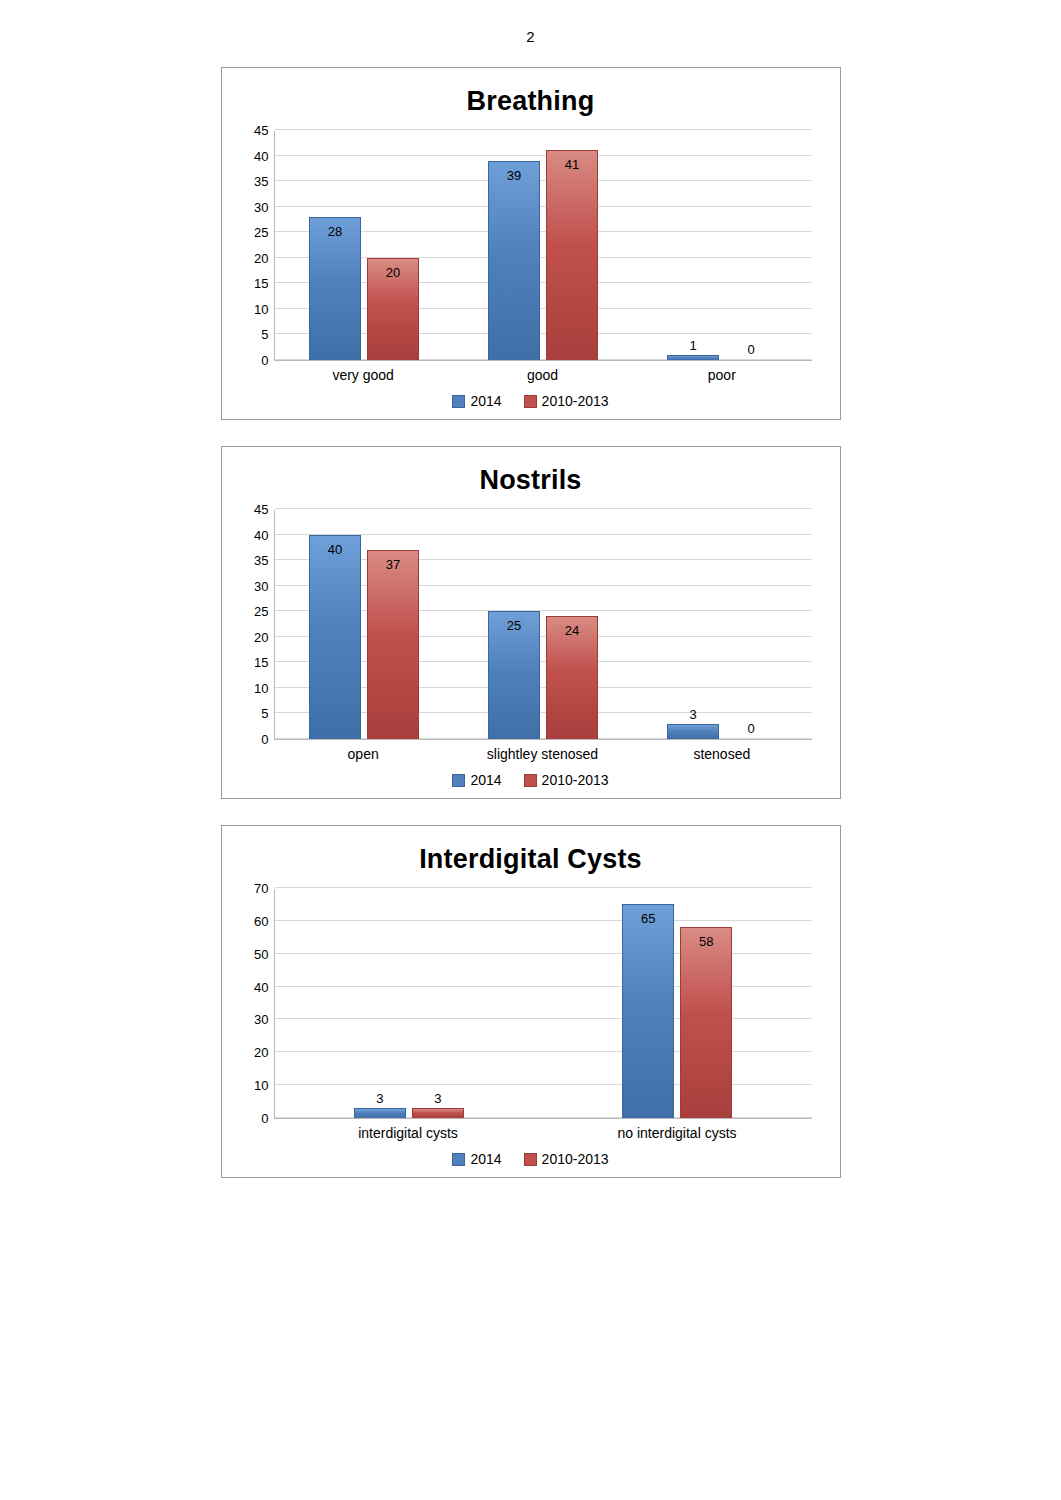2
Breathing
0
5
10
15
20
25
30
35
40
45
28
20
39
41
1
0
very good good poor
2014 2010-2013
Nostrils
0
5
10
15
20
25
30
35
40
45
40
37
25
24
3
0
open slightley stenosed stenosed
2014 2010-2013
Interdigital Cysts
0
10
20
30
40
50
60
70
3
3
65
58
interdigital cysts no interdigital cysts
2014 2010-2013